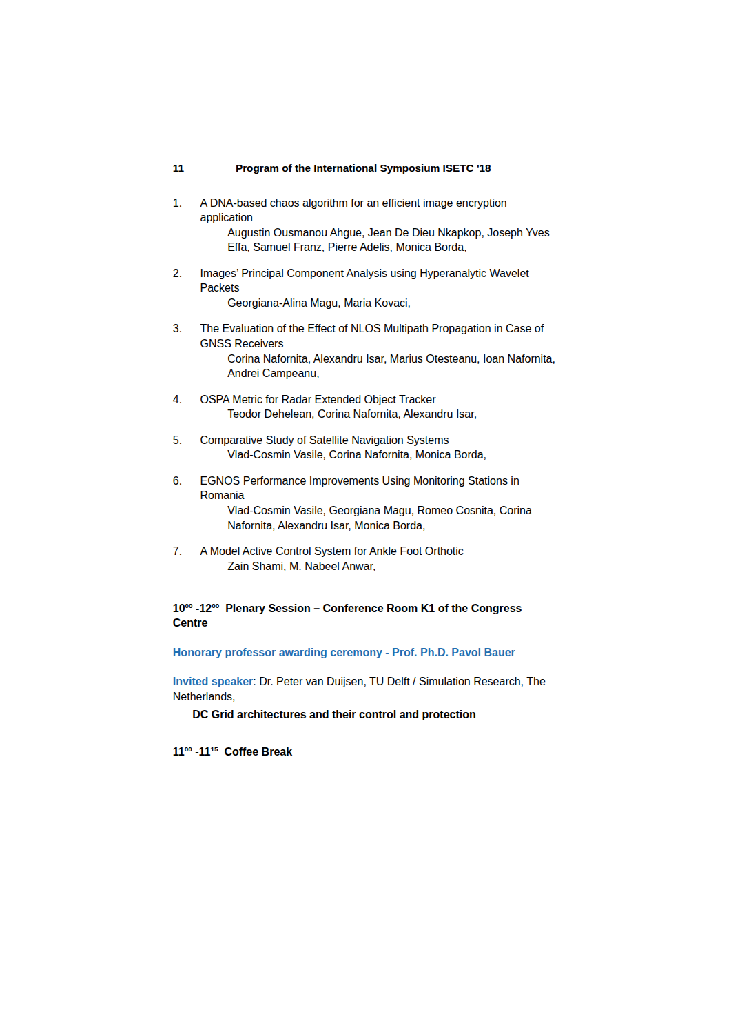11 Program of the International Symposium ISETC '18
1. A DNA-based chaos algorithm for an efficient image encryption application Augustin Ousmanou Ahgue, Jean De Dieu Nkapkop, Joseph Yves Effa, Samuel Franz, Pierre Adelis, Monica Borda,
2. Images’ Principal Component Analysis using Hyperanalytic Wavelet Packets Georgiana-Alina Magu, Maria Kovaci,
3. The Evaluation of the Effect of NLOS Multipath Propagation in Case of GNSS Receivers Corina Nafornita, Alexandru Isar, Marius Otesteanu, Ioan Nafornita, Andrei Campeanu,
4. OSPA Metric for Radar Extended Object Tracker Teodor Dehelean, Corina Nafornita, Alexandru Isar,
5. Comparative Study of Satellite Navigation Systems Vlad-Cosmin Vasile, Corina Nafornita, Monica Borda,
6. EGNOS Performance Improvements Using Monitoring Stations in Romania Vlad-Cosmin Vasile, Georgiana Magu, Romeo Cosnita, Corina Nafornita, Alexandru Isar, Monica Borda,
7. A Model Active Control System for Ankle Foot Orthotic Zain Shami, M. Nabeel Anwar,
1000 -1200 Plenary Session – Conference Room K1 of the Congress Centre
Honorary professor awarding ceremony - Prof. Ph.D. Pavol Bauer
Invited speaker: Dr. Peter van Duijsen, TU Delft / Simulation Research, The Netherlands, DC Grid architectures and their control and protection
1100 -1115 Coffee Break